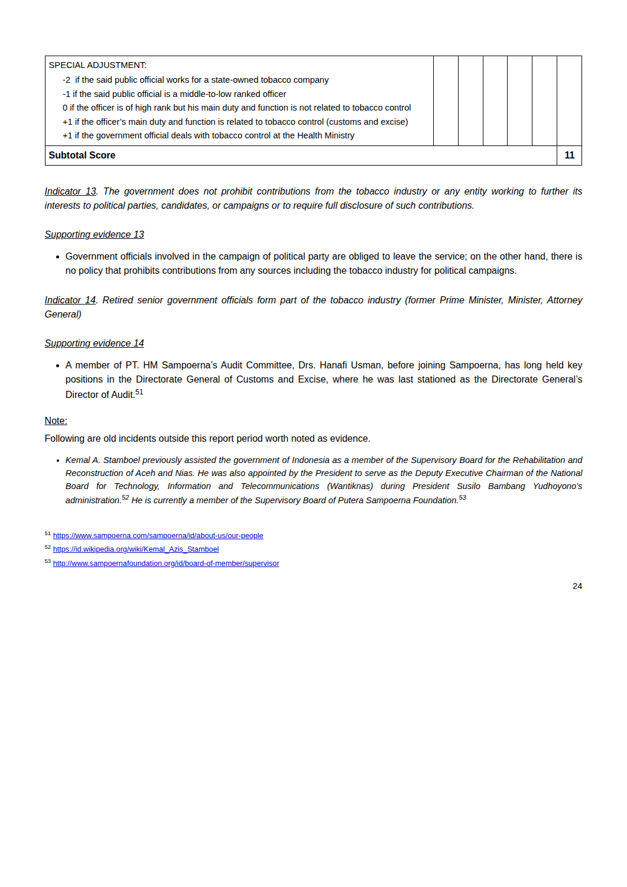| SPECIAL ADJUSTMENT: -2 if the said public official works for a state-owned tobacco company -1 if the said public official is a middle-to-low ranked officer 0 if the officer is of high rank but his main duty and function is not related to tobacco control +1 if the officer’s main duty and function is related to tobacco control (customs and excise) +1 if the government official deals with tobacco control at the Health Ministry | | | | | | |
| Subtotal Score | 11 |
Indicator 13. The government does not prohibit contributions from the tobacco industry or any entity working to further its interests to political parties, candidates, or campaigns or to require full disclosure of such contributions.
Supporting evidence 13
Government officials involved in the campaign of political party are obliged to leave the service; on the other hand, there is no policy that prohibits contributions from any sources including the tobacco industry for political campaigns.
Indicator 14. Retired senior government officials form part of the tobacco industry (former Prime Minister, Minister, Attorney General)
Supporting evidence 14
A member of PT. HM Sampoerna’s Audit Committee, Drs. Hanafi Usman, before joining Sampoerna, has long held key positions in the Directorate General of Customs and Excise, where he was last stationed as the Directorate General’s Director of Audit.51
Note:
Following are old incidents outside this report period worth noted as evidence.
Kemal A. Stamboel previously assisted the government of Indonesia as a member of the Supervisory Board for the Rehabilitation and Reconstruction of Aceh and Nias. He was also appointed by the President to serve as the Deputy Executive Chairman of the National Board for Technology, Information and Telecommunications (Wantiknas) during President Susilo Bambang Yudhoyono’s administration.52 He is currently a member of the Supervisory Board of Putera Sampoerna Foundation.53
51 https://www.sampoerna.com/sampoerna/id/about-us/our-people
52 https://id.wikipedia.org/wiki/Kemal_Azis_Stamboel
53 http://www.sampoernafoundation.org/id/board-of-member/supervisor
24